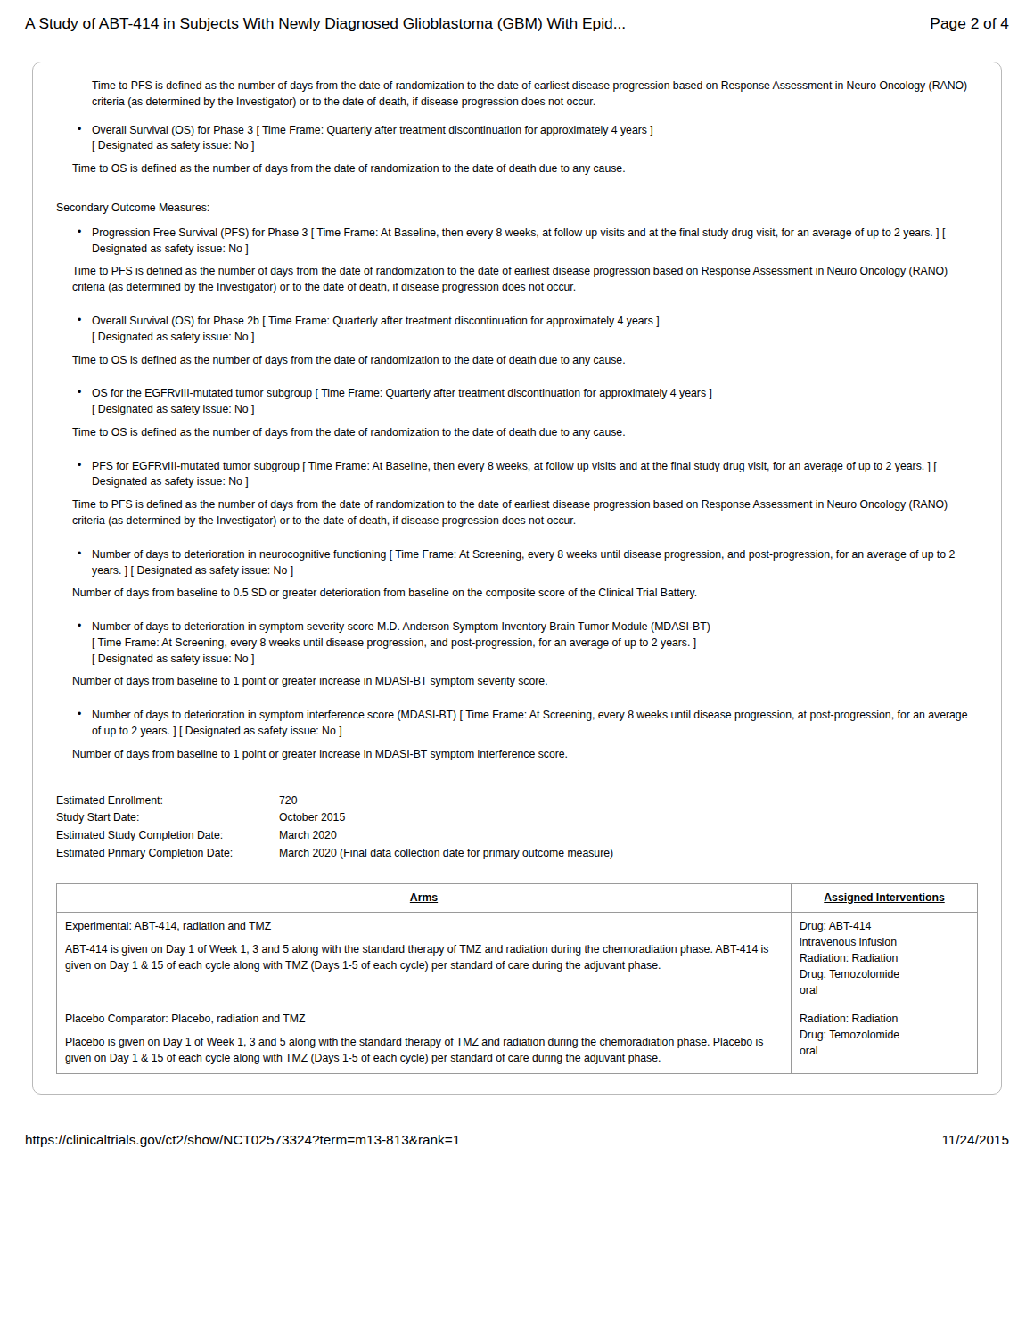A Study of ABT-414 in Subjects With Newly Diagnosed Glioblastoma (GBM) With Epid...
Page 2 of 4
Time to PFS is defined as the number of days from the date of randomization to the date of earliest disease progression based on Response Assessment in Neuro Oncology (RANO) criteria (as determined by the Investigator) or to the date of death, if disease progression does not occur.
Overall Survival (OS) for Phase 3 [ Time Frame: Quarterly after treatment discontinuation for approximately 4 years ]
[ Designated as safety issue: No ]
Time to OS is defined as the number of days from the date of randomization to the date of death due to any cause.
Secondary Outcome Measures:
Progression Free Survival (PFS) for Phase 3 [ Time Frame: At Baseline, then every 8 weeks, at follow up visits and at the final study drug visit, for an average of up to 2 years. ] [ Designated as safety issue: No ]
Time to PFS is defined as the number of days from the date of randomization to the date of earliest disease progression based on Response Assessment in Neuro Oncology (RANO) criteria (as determined by the Investigator) or to the date of death, if disease progression does not occur.
Overall Survival (OS) for Phase 2b [ Time Frame: Quarterly after treatment discontinuation for approximately 4 years ]
[ Designated as safety issue: No ]
Time to OS is defined as the number of days from the date of randomization to the date of death due to any cause.
OS for the EGFRvIII-mutated tumor subgroup [ Time Frame: Quarterly after treatment discontinuation for approximately 4 years ]
[ Designated as safety issue: No ]
Time to OS is defined as the number of days from the date of randomization to the date of death due to any cause.
PFS for EGFRvIII-mutated tumor subgroup [ Time Frame: At Baseline, then every 8 weeks, at follow up visits and at the final study drug visit, for an average of up to 2 years. ] [ Designated as safety issue: No ]
Time to PFS is defined as the number of days from the date of randomization to the date of earliest disease progression based on Response Assessment in Neuro Oncology (RANO) criteria (as determined by the Investigator) or to the date of death, if disease progression does not occur.
Number of days to deterioration in neurocognitive functioning [ Time Frame: At Screening, every 8 weeks until disease progression, and post-progression, for an average of up to 2 years. ] [ Designated as safety issue: No ]
Number of days from baseline to 0.5 SD or greater deterioration from baseline on the composite score of the Clinical Trial Battery.
Number of days to deterioration in symptom severity score M.D. Anderson Symptom Inventory Brain Tumor Module (MDASI-BT)
[ Time Frame: At Screening, every 8 weeks until disease progression, and post-progression, for an average of up to 2 years. ]
[ Designated as safety issue: No ]
Number of days from baseline to 1 point or greater increase in MDASI-BT symptom severity score.
Number of days to deterioration in symptom interference score (MDASI-BT) [ Time Frame: At Screening, every 8 weeks until disease progression, at post-progression, for an average of up to 2 years. ] [ Designated as safety issue: No ]
Number of days from baseline to 1 point or greater increase in MDASI-BT symptom interference score.
| Estimated Enrollment: | 720 |
| Study Start Date: | October 2015 |
| Estimated Study Completion Date: | March 2020 |
| Estimated Primary Completion Date: | March 2020 (Final data collection date for primary outcome measure) |
| Arms | Assigned Interventions |
| --- | --- |
| Experimental: ABT-414, radiation and TMZ ABT-414 is given on Day 1 of Week 1, 3 and 5 along with the standard therapy of TMZ and radiation during the chemoradiation phase. ABT-414 is given on Day 1 & 15 of each cycle along with TMZ (Days 1-5 of each cycle) per standard of care during the adjuvant phase. | Drug: ABT-414 intravenous infusion Radiation: Radiation Drug: Temozolomide oral |
| Placebo Comparator: Placebo, radiation and TMZ Placebo is given on Day 1 of Week 1, 3 and 5 along with the standard therapy of TMZ and radiation during the chemoradiation phase. Placebo is given on Day 1 & 15 of each cycle along with TMZ (Days 1-5 of each cycle) per standard of care during the adjuvant phase. | Radiation: Radiation Drug: Temozolomide oral |
https://clinicaltrials.gov/ct2/show/NCT02573324?term=m13-813&rank=1
11/24/2015